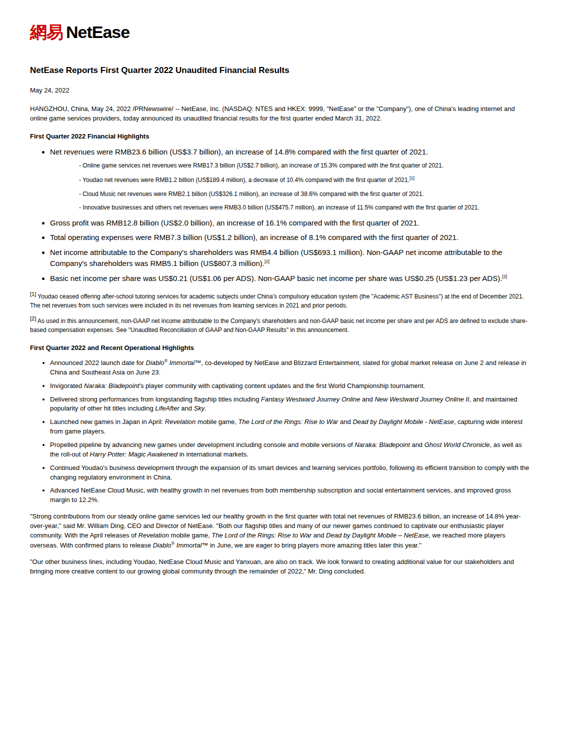網易 NetEase
NetEase Reports First Quarter 2022 Unaudited Financial Results
May 24, 2022
HANGZHOU, China, May 24, 2022 /PRNewswire/ -- NetEase, Inc. (NASDAQ: NTES and HKEX: 9999, "NetEase" or the "Company"), one of China's leading internet and online game services providers, today announced its unaudited financial results for the first quarter ended March 31, 2022.
First Quarter 2022 Financial Highlights
Net revenues were RMB23.6 billion (US$3.7 billion), an increase of 14.8% compared with the first quarter of 2021.
- Online game services net revenues were RMB17.3 billion (US$2.7 billion), an increase of 15.3% compared with the first quarter of 2021.
- Youdao net revenues were RMB1.2 billion (US$189.4 million), a decrease of 10.4% compared with the first quarter of 2021.[1]
- Cloud Music net revenues were RMB2.1 billion (US$326.1 million), an increase of 38.6% compared with the first quarter of 2021.
- Innovative businesses and others net revenues were RMB3.0 billion (US$475.7 million), an increase of 11.5% compared with the first quarter of 2021.
Gross profit was RMB12.8 billion (US$2.0 billion), an increase of 16.1% compared with the first quarter of 2021.
Total operating expenses were RMB7.3 billion (US$1.2 billion), an increase of 8.1% compared with the first quarter of 2021.
Net income attributable to the Company's shareholders was RMB4.4 billion (US$693.1 million). Non-GAAP net income attributable to the Company's shareholders was RMB5.1 billion (US$807.3 million).[2]
Basic net income per share was US$0.21 (US$1.06 per ADS). Non-GAAP basic net income per share was US$0.25 (US$1.23 per ADS).[2]
[1] Youdao ceased offering after-school tutoring services for academic subjects under China's compulsory education system (the "Academic AST Business") at the end of December 2021. The net revenues from such services were included in its net revenues from learning services in 2021 and prior periods.
[2] As used in this announcement, non-GAAP net income attributable to the Company's shareholders and non-GAAP basic net income per share and per ADS are defined to exclude share-based compensation expenses. See "Unaudited Reconciliation of GAAP and Non-GAAP Results" in this announcement.
First Quarter 2022 and Recent Operational Highlights
Announced 2022 launch date for Diablo® Immortal™, co-developed by NetEase and Blizzard Entertainment, slated for global market release on June 2 and release in China and Southeast Asia on June 23.
Invigorated Naraka: Bladepoint's player community with captivating content updates and the first World Championship tournament.
Delivered strong performances from longstanding flagship titles including Fantasy Westward Journey Online and New Westward Journey Online II, and maintained popularity of other hit titles including LifeAfter and Sky.
Launched new games in Japan in April: Revelation mobile game, The Lord of the Rings: Rise to War and Dead by Daylight Mobile - NetEase, capturing wide interest from game players.
Propelled pipeline by advancing new games under development including console and mobile versions of Naraka: Bladepoint and Ghost World Chronicle, as well as the roll-out of Harry Potter: Magic Awakened in international markets.
Continued Youdao's business development through the expansion of its smart devices and learning services portfolio, following its efficient transition to comply with the changing regulatory environment in China.
Advanced NetEase Cloud Music, with healthy growth in net revenues from both membership subscription and social entertainment services, and improved gross margin to 12.2%.
"Strong contributions from our steady online game services led our healthy growth in the first quarter with total net revenues of RMB23.6 billion, an increase of 14.8% year-over-year," said Mr. William Ding, CEO and Director of NetEase. "Both our flagship titles and many of our newer games continued to captivate our enthusiastic player community. With the April releases of Revelation mobile game, The Lord of the Rings: Rise to War and Dead by Daylight Mobile – NetEase, we reached more players overseas. With confirmed plans to release Diablo® Immortal™ in June, we are eager to bring players more amazing titles later this year."
"Our other business lines, including Youdao, NetEase Cloud Music and Yanxuan, are also on track. We look forward to creating additional value for our stakeholders and bringing more creative content to our growing global community through the remainder of 2022," Mr. Ding concluded.